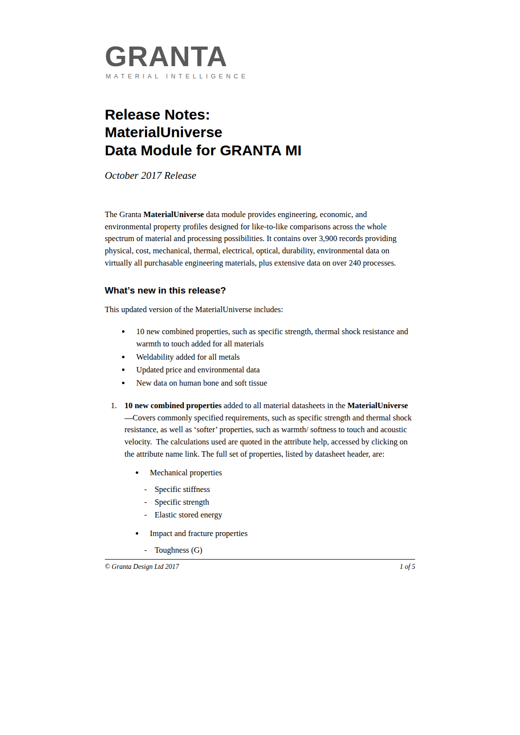GRANTA MATERIAL INTELLIGENCE
Release Notes:
MaterialUniverse
Data Module for GRANTA MI
October 2017 Release
The Granta MaterialUniverse data module provides engineering, economic, and environmental property profiles designed for like-to-like comparisons across the whole spectrum of material and processing possibilities. It contains over 3,900 records providing physical, cost, mechanical, thermal, electrical, optical, durability, environmental data on virtually all purchasable engineering materials, plus extensive data on over 240 processes.
What’s new in this release?
This updated version of the MaterialUniverse includes:
10 new combined properties, such as specific strength, thermal shock resistance and warmth to touch added for all materials
Weldability added for all metals
Updated price and environmental data
New data on human bone and soft tissue
10 new combined properties added to all material datasheets in the MaterialUniverse—Covers commonly specified requirements, such as specific strength and thermal shock resistance, as well as ‘softer’ properties, such as warmth/ softness to touch and acoustic velocity. The calculations used are quoted in the attribute help, accessed by clicking on the attribute name link. The full set of properties, listed by datasheet header, are:
Mechanical properties
Specific stiffness
Specific strength
Elastic stored energy
Impact and fracture properties
Toughness (G)
© Granta Design Ltd 2017 1 of 5